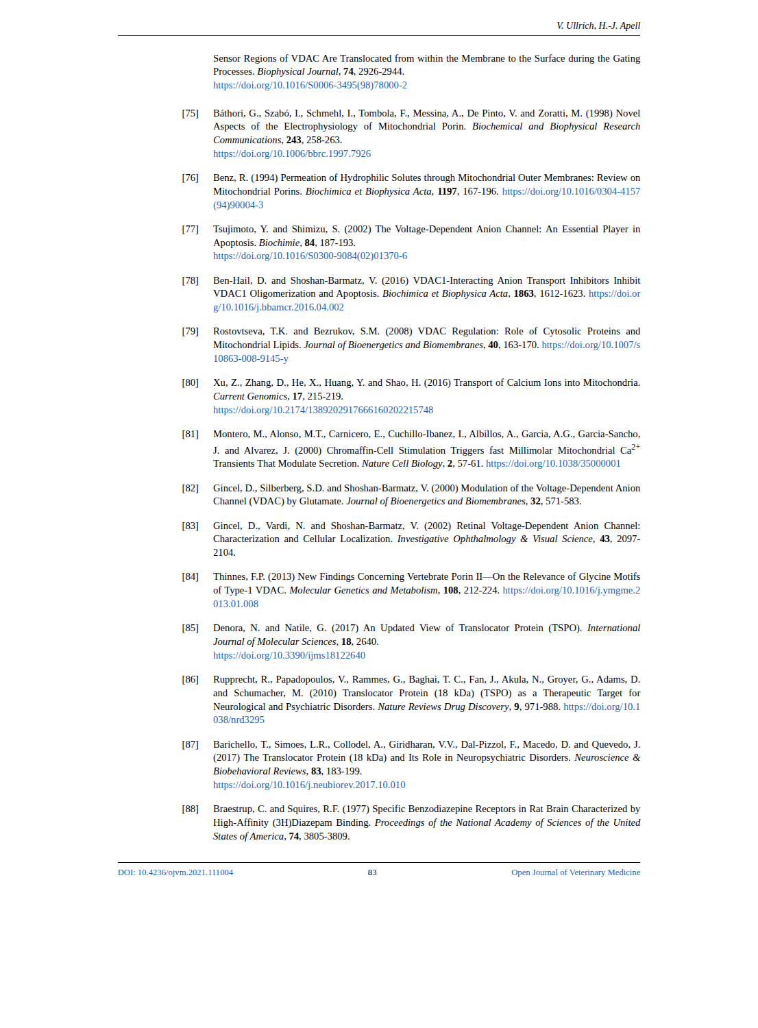V. Ullrich, H.-J. Apell
Sensor Regions of VDAC Are Translocated from within the Membrane to the Surface during the Gating Processes. Biophysical Journal, 74, 2926-2944.
https://doi.org/10.1016/S0006-3495(98)78000-2
[75] Báthori, G., Szabó, I., Schmehl, I., Tombola, F., Messina, A., De Pinto, V. and Zoratti, M. (1998) Novel Aspects of the Electrophysiology of Mitochondrial Porin. Biochemical and Biophysical Research Communications, 243, 258-263.
https://doi.org/10.1006/bbrc.1997.7926
[76] Benz, R. (1994) Permeation of Hydrophilic Solutes through Mitochondrial Outer Membranes: Review on Mitochondrial Porins. Biochimica et Biophysica Acta, 1197, 167-196. https://doi.org/10.1016/0304-4157(94)90004-3
[77] Tsujimoto, Y. and Shimizu, S. (2002) The Voltage-Dependent Anion Channel: An Essential Player in Apoptosis. Biochimie, 84, 187-193.
https://doi.org/10.1016/S0300-9084(02)01370-6
[78] Ben-Hail, D. and Shoshan-Barmatz, V. (2016) VDAC1-Interacting Anion Transport Inhibitors Inhibit VDAC1 Oligomerization and Apoptosis. Biochimica et Biophysica Acta, 1863, 1612-1623. https://doi.org/10.1016/j.bbamcr.2016.04.002
[79] Rostovtseva, T.K. and Bezrukov, S.M. (2008) VDAC Regulation: Role of Cytosolic Proteins and Mitochondrial Lipids. Journal of Bioenergetics and Biomembranes, 40, 163-170. https://doi.org/10.1007/s10863-008-9145-y
[80] Xu, Z., Zhang, D., He, X., Huang, Y. and Shao, H. (2016) Transport of Calcium Ions into Mitochondria. Current Genomics, 17, 215-219.
https://doi.org/10.2174/1389202917666160202215748
[81] Montero, M., Alonso, M.T., Carnicero, E., Cuchillo-Ibanez, I., Albillos, A., Garcia, A.G., Garcia-Sancho, J. and Alvarez, J. (2000) Chromaffin-Cell Stimulation Triggers fast Millimolar Mitochondrial Ca2+ Transients That Modulate Secretion. Nature Cell Biology, 2, 57-61. https://doi.org/10.1038/35000001
[82] Gincel, D., Silberberg, S.D. and Shoshan-Barmatz, V. (2000) Modulation of the Voltage-Dependent Anion Channel (VDAC) by Glutamate. Journal of Bioenergetics and Biomembranes, 32, 571-583.
[83] Gincel, D., Vardi, N. and Shoshan-Barmatz, V. (2002) Retinal Voltage-Dependent Anion Channel: Characterization and Cellular Localization. Investigative Ophthalmology & Visual Science, 43, 2097-2104.
[84] Thinnes, F.P. (2013) New Findings Concerning Vertebrate Porin II—On the Relevance of Glycine Motifs of Type-1 VDAC. Molecular Genetics and Metabolism, 108, 212-224. https://doi.org/10.1016/j.ymgme.2013.01.008
[85] Denora, N. and Natile, G. (2017) An Updated View of Translocator Protein (TSPO). International Journal of Molecular Sciences, 18, 2640.
https://doi.org/10.3390/ijms18122640
[86] Rupprecht, R., Papadopoulos, V., Rammes, G., Baghai, T. C., Fan, J., Akula, N., Groyer, G., Adams, D. and Schumacher, M. (2010) Translocator Protein (18 kDa) (TSPO) as a Therapeutic Target for Neurological and Psychiatric Disorders. Nature Reviews Drug Discovery, 9, 971-988. https://doi.org/10.1038/nrd3295
[87] Barichello, T., Simoes, L.R., Collodel, A., Giridharan, V.V., Dal-Pizzol, F., Macedo, D. and Quevedo, J. (2017) The Translocator Protein (18 kDa) and Its Role in Neuropsychiatric Disorders. Neuroscience & Biobehavioral Reviews, 83, 183-199.
https://doi.org/10.1016/j.neubiorev.2017.10.010
[88] Braestrup, C. and Squires, R.F. (1977) Specific Benzodiazepine Receptors in Rat Brain Characterized by High-Affinity (3H)Diazepam Binding. Proceedings of the National Academy of Sciences of the United States of America, 74, 3805-3809.
DOI: 10.4236/ojvm.2021.111004 83 Open Journal of Veterinary Medicine